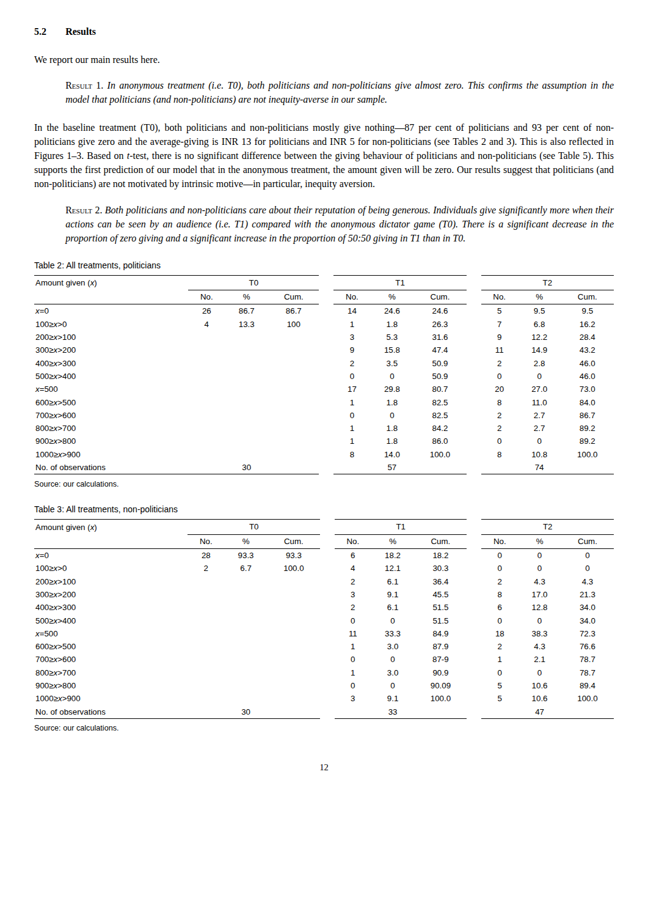5.2 Results
We report our main results here.
Result 1. In anonymous treatment (i.e. T0), both politicians and non-politicians give almost zero. This confirms the assumption in the model that politicians (and non-politicians) are not inequity-averse in our sample.
In the baseline treatment (T0), both politicians and non-politicians mostly give nothing—87 per cent of politicians and 93 per cent of non-politicians give zero and the average-giving is INR 13 for politicians and INR 5 for non-politicians (see Tables 2 and 3). This is also reflected in Figures 1–3. Based on t-test, there is no significant difference between the giving behaviour of politicians and non-politicians (see Table 5). This supports the first prediction of our model that in the anonymous treatment, the amount given will be zero. Our results suggest that politicians (and non-politicians) are not motivated by intrinsic motive—in particular, inequity aversion.
Result 2. Both politicians and non-politicians care about their reputation of being generous. Individuals give significantly more when their actions can be seen by an audience (i.e. T1) compared with the anonymous dictator game (T0). There is a significant decrease in the proportion of zero giving and a significant increase in the proportion of 50:50 giving in T1 than in T0.
Table 2: All treatments, politicians
| Amount given ( x ) | T0 | | T1 | | T2 |
| --- | --- | --- | --- | --- | --- |
| | No. | % | Cum. | | No. | % | Cum. | | No. | % | Cum. |
| x =0 | 26 | 86.7 | 86.7 | | 14 | 24.6 | 24.6 | | 5 | 9.5 | 9.5 |
| 100≥ x >0 | 4 | 13.3 | 100 | | 1 | 1.8 | 26.3 | | 7 | 6.8 | 16.2 |
| 200≥ x >100 | | | | | 3 | 5.3 | 31.6 | | 9 | 12.2 | 28.4 |
| 300≥ x >200 | | | | | 9 | 15.8 | 47.4 | | 11 | 14.9 | 43.2 |
| 400≥ x >300 | | | | | 2 | 3.5 | 50.9 | | 2 | 2.8 | 46.0 |
| 500≥ x >400 | | | | | 0 | 0 | 50.9 | | 0 | 0 | 46.0 |
| x =500 | | | | | 17 | 29.8 | 80.7 | | 20 | 27.0 | 73.0 |
| 600≥ x >500 | | | | | 1 | 1.8 | 82.5 | | 8 | 11.0 | 84.0 |
| 700≥ x >600 | | | | | 0 | 0 | 82.5 | | 2 | 2.7 | 86.7 |
| 800≥ x >700 | | | | | 1 | 1.8 | 84.2 | | 2 | 2.7 | 89.2 |
| 900≥ x >800 | | | | | 1 | 1.8 | 86.0 | | 0 | 0 | 89.2 |
| 1000≥ x >900 | | | | | 8 | 14.0 | 100.0 | | 8 | 10.8 | 100.0 |
| No. of observations | | 30 | | | | 57 | | | | 74 | |
Source: our calculations.
Table 3: All treatments, non-politicians
| Amount given ( x ) | T0 | | T1 | | T2 |
| --- | --- | --- | --- | --- | --- |
| | No. | % | Cum. | | No. | % | Cum. | | No. | % | Cum. |
| x =0 | 28 | 93.3 | 93.3 | | 6 | 18.2 | 18.2 | | 0 | 0 | 0 |
| 100≥ x >0 | 2 | 6.7 | 100.0 | | 4 | 12.1 | 30.3 | | 0 | 0 | 0 |
| 200≥ x >100 | | | | | 2 | 6.1 | 36.4 | | 2 | 4.3 | 4.3 |
| 300≥ x >200 | | | | | 3 | 9.1 | 45.5 | | 8 | 17.0 | 21.3 |
| 400≥ x >300 | | | | | 2 | 6.1 | 51.5 | | 6 | 12.8 | 34.0 |
| 500≥ x >400 | | | | | 0 | 0 | 51.5 | | 0 | 0 | 34.0 |
| x =500 | | | | | 11 | 33.3 | 84.9 | | 18 | 38.3 | 72.3 |
| 600≥ x >500 | | | | | 1 | 3.0 | 87.9 | | 2 | 4.3 | 76.6 |
| 700≥ x >600 | | | | | 0 | 0 | 87-9 | | 1 | 2.1 | 78.7 |
| 800≥ x >700 | | | | | 1 | 3.0 | 90.9 | | 0 | 0 | 78.7 |
| 900≥ x >800 | | | | | 0 | 0 | 90.09 | | 5 | 10.6 | 89.4 |
| 1000≥ x >900 | | | | | 3 | 9.1 | 100.0 | | 5 | 10.6 | 100.0 |
| No. of observations | | 30 | | | | 33 | | | | 47 | |
Source: our calculations.
12